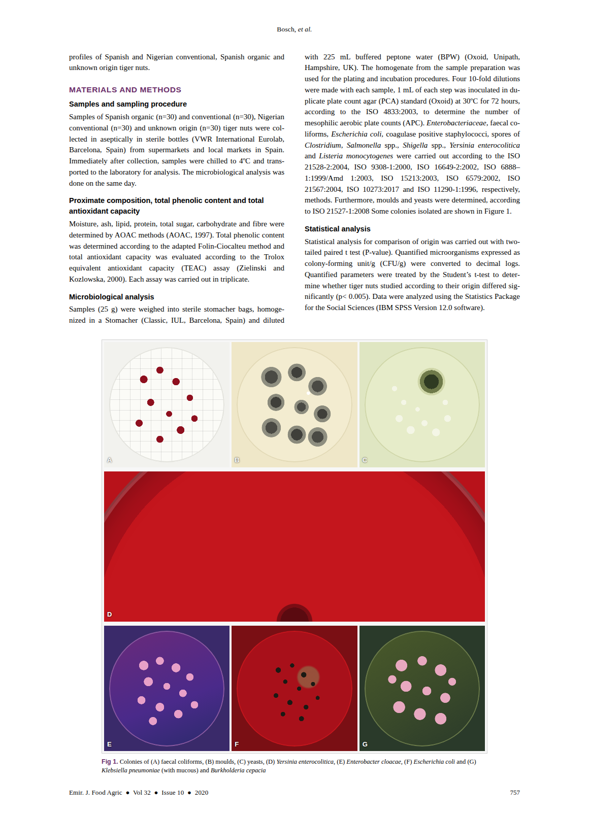Bosch, et al.
profiles of Spanish and Nigerian conventional, Spanish organic and unknown origin tiger nuts.
Materials and Methods
Samples and sampling procedure
Samples of Spanish organic (n=30) and conventional (n=30), Nigerian conventional (n=30) and unknown origin (n=30) tiger nuts were collected in aseptically in sterile bottles (VWR International Eurolab, Barcelona, Spain) from supermarkets and local markets in Spain. Immediately after collection, samples were chilled to 4ºC and transported to the laboratory for analysis. The microbiological analysis was done on the same day.
Proximate composition, total phenolic content and total antioxidant capacity
Moisture, ash, lipid, protein, total sugar, carbohydrate and fibre were determined by AOAC methods (AOAC, 1997). Total phenolic content was determined according to the adapted Folin-Ciocalteu method and total antioxidant capacity was evaluated according to the Trolox equivalent antioxidant capacity (TEAC) assay (Zielinski and Kozlowska, 2000). Each assay was carried out in triplicate.
Microbiological analysis
Samples (25 g) were weighed into sterile stomacher bags, homogenized in a Stomacher (Classic, IUL, Barcelona, Spain) and diluted with 225 mL buffered peptone water (BPW) (Oxoid, Unipath, Hampshire, UK). The homogenate from the sample preparation was used for the plating and incubation procedures. Four 10-fold dilutions were made with each sample, 1 mL of each step was inoculated in duplicate plate count agar (PCA) standard (Oxoid) at 30ºC for 72 hours, according to the ISO 4833:2003, to determine the number of mesophilic aerobic plate counts (APC). Enterobacteriaceae, faecal coliforms, Escherichia coli, coagulase positive staphylococci, spores of Clostridium, Salmonella spp., Shigella spp., Yersinia enterocolitica and Listeria monocytogenes were carried out according to the ISO 21528-2:2004, ISO 9308-1:2000, ISO 16649-2:2002, ISO 6888–1:1999/Amd 1:2003, ISO 15213:2003, ISO 6579:2002, ISO 21567:2004, ISO 10273:2017 and ISO 11290-1:1996, respectively, methods. Furthermore, moulds and yeasts were determined, according to ISO 21527-1:2008 Some colonies isolated are shown in Figure 1.
Statistical analysis
Statistical analysis for comparison of origin was carried out with two-tailed paired t test (P-value). Quantified microorganisms expressed as colony-forming unit/g (CFU/g) were converted to decimal logs. Quantified parameters were treated by the Student’s t-test to determine whether tiger nuts studied according to their origin differed significantly (p< 0.005). Data were analyzed using the Statistics Package for the Social Sciences (IBM SPSS Version 12.0 software).
A
B
C
D
E
F
G
Fig 1. Colonies of (A) faecal coliforms, (B) moulds, (C) yeasts, (D) Yersinia enterocolitica, (E) Enterobacter cloacae, (F) Escherichia coli and (G) Klebsiella pneumoniae (with mucous) and Burkholderia cepacia
Emir. J. Food Agric ● Vol 32 ● Issue 10 ● 2020
757